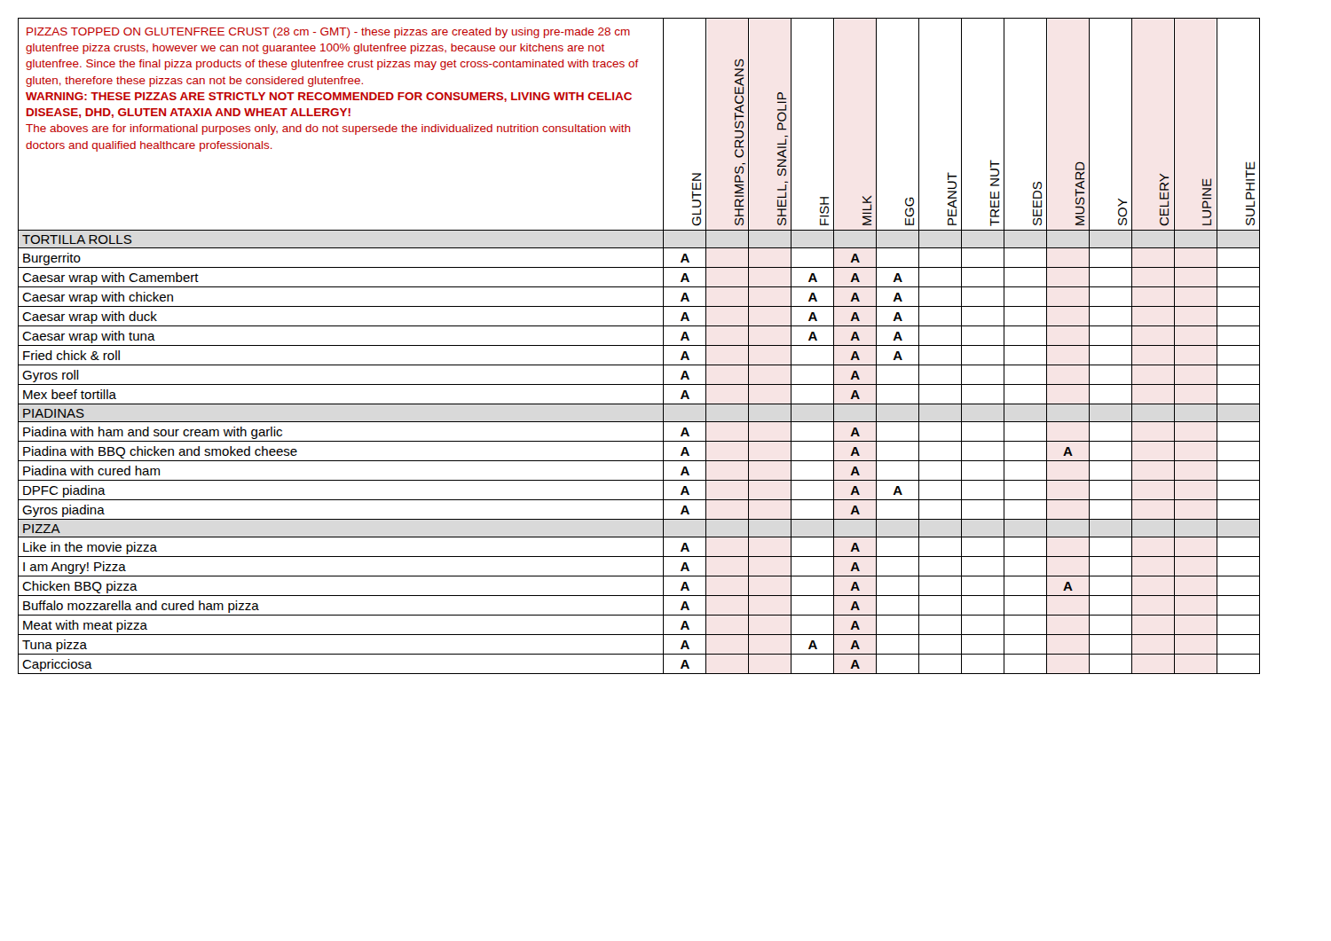| PIZZAS TOPPED ON GLUTENFREE CRUST (28 cm - GMT) - these pizzas are created by using pre-made 28 cm glutenfree pizza crusts, however we can not guarantee 100% glutenfree pizzas, because our kitchens are not glutenfree. Since the final pizza products of these glutenfree crust pizzas may get cross-contaminated with traces of gluten, therefore these pizzas can not be considered glutenfree. WARNING: THESE PIZZAS ARE STRICTLY NOT RECOMMENDED FOR CONSUMERS, LIVING WITH CELIAC DISEASE, DHD, GLUTEN ATAXIA AND WHEAT ALLERGY! The aboves are for informational purposes only, and do not supersede the individualized nutrition consultation with doctors and qualified healthcare professionals. | GLUTEN | SHRIMPS, CRUSTACEANS | SHELL, SNAIL, POLIP | FISH | MILK | EGG | PEANUT | TREE NUT | SEEDS | MUSTARD | SOY | CELERY | LUPINE | SULPHITE |
| TORTILLA ROLLS | | | | | | | | | | | | | | |
| Burgerrito | A | | | | A | | | | | | | | | |
| Caesar wrap with Camembert | A | | | A | A | A | | | | | | | | |
| Caesar wrap with chicken | A | | | A | A | A | | | | | | | | |
| Caesar wrap with duck | A | | | A | A | A | | | | | | | | |
| Caesar wrap with tuna | A | | | A | A | A | | | | | | | | |
| Fried chick & roll | A | | | | A | A | | | | | | | | |
| Gyros roll | A | | | | A | | | | | | | | | |
| Mex beef tortilla | A | | | | A | | | | | | | | | |
| PIADINAS | | | | | | | | | | | | | | |
| Piadina with ham and sour cream with garlic | A | | | | A | | | | | | | | | |
| Piadina with BBQ chicken and smoked cheese | A | | | | A | | | | | A | | | | |
| Piadina with cured ham | A | | | | A | | | | | | | | | |
| DPFC piadina | A | | | | A | A | | | | | | | | |
| Gyros piadina | A | | | | A | | | | | | | | | |
| PIZZA | | | | | | | | | | | | | | |
| Like in the movie pizza | A | | | | A | | | | | | | | | |
| I am Angry! Pizza | A | | | | A | | | | | | | | | |
| Chicken BBQ pizza | A | | | | A | | | | | A | | | | |
| Buffalo mozzarella and cured ham pizza | A | | | | A | | | | | | | | | |
| Meat with meat pizza | A | | | | A | | | | | | | | | |
| Tuna pizza | A | | | A | A | | | | | | | | | |
| Capricciosa | A | | | | A | | | | | | | | | |